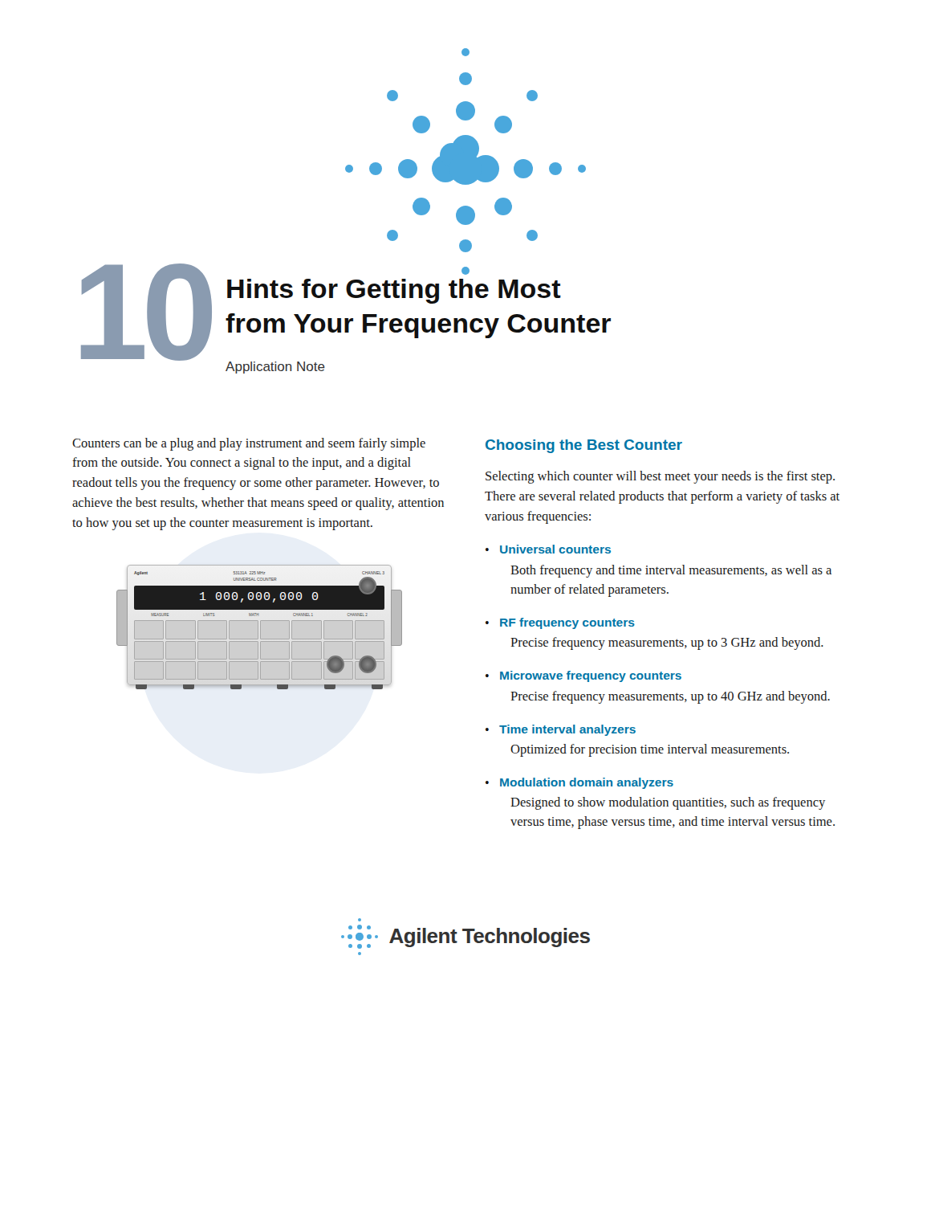10
Hints for Getting the Most
from Your Frequency Counter
Application Note
Counters can be a plug and play instrument and seem fairly simple from the outside. You connect a signal to the input, and a digital readout tells you the frequency or some other parameter. However, to achieve the best results, whether that means speed or quality, attention to how you set up the counter measurement is important.
Agilent 53131A 225 MHz
UNIVERSAL COUNTER CHANNEL 3
1 000,000,000 0
MEASURE LIMITS MATH CHANNEL 1 CHANNEL 2
Choosing the Best Counter
Selecting which counter will best meet your needs is the first step. There are several related products that perform a variety of tasks at various frequencies:
Universal counters Both frequency and time interval measurements, as well as a number of related parameters.
RF frequency counters Precise frequency measurements, up to 3 GHz and beyond.
Microwave frequency counters Precise frequency measurements, up to 40 GHz and beyond.
Time interval analyzers Optimized for precision time interval measurements.
Modulation domain analyzers Designed to show modulation quantities, such as frequency versus time, phase versus time, and time interval versus time.
Agilent Technologies